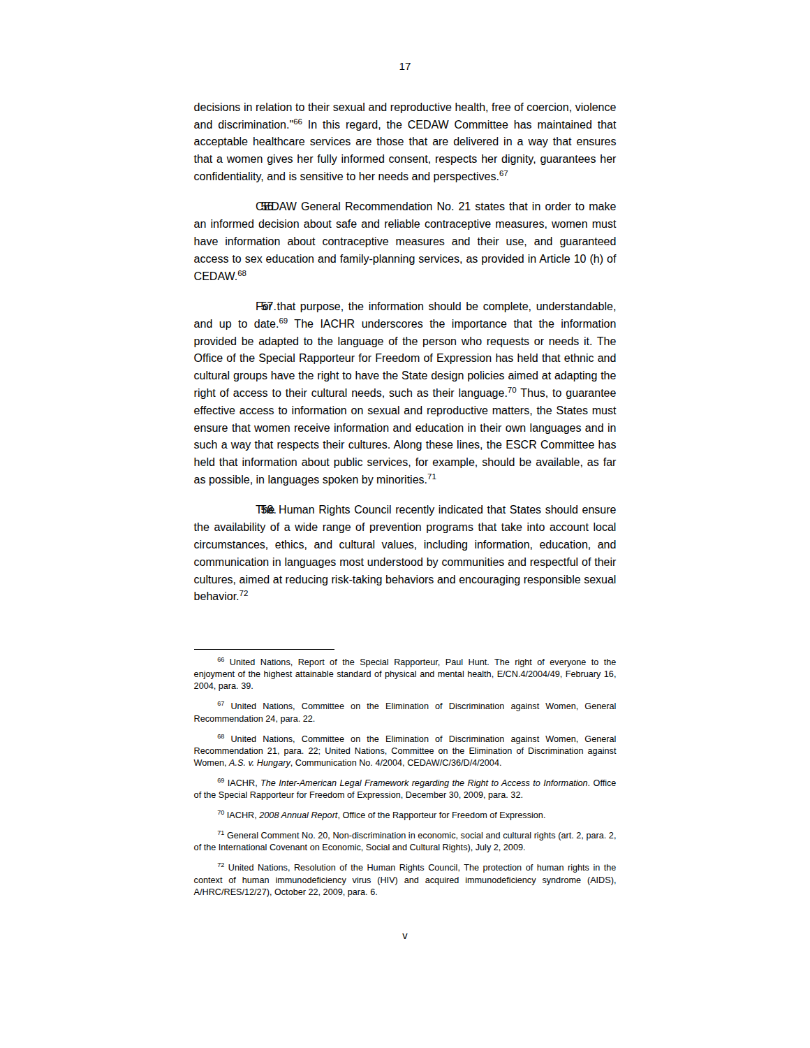17
decisions in relation to their sexual and reproductive health, free of coercion, violence and discrimination."66 In this regard, the CEDAW Committee has maintained that acceptable healthcare services are those that are delivered in a way that ensures that a women gives her fully informed consent, respects her dignity, guarantees her confidentiality, and is sensitive to her needs and perspectives.67
56. CEDAW General Recommendation No. 21 states that in order to make an informed decision about safe and reliable contraceptive measures, women must have information about contraceptive measures and their use, and guaranteed access to sex education and family-planning services, as provided in Article 10 (h) of CEDAW.68
57. For that purpose, the information should be complete, understandable, and up to date.69 The IACHR underscores the importance that the information provided be adapted to the language of the person who requests or needs it. The Office of the Special Rapporteur for Freedom of Expression has held that ethnic and cultural groups have the right to have the State design policies aimed at adapting the right of access to their cultural needs, such as their language.70 Thus, to guarantee effective access to information on sexual and reproductive matters, the States must ensure that women receive information and education in their own languages and in such a way that respects their cultures. Along these lines, the ESCR Committee has held that information about public services, for example, should be available, as far as possible, in languages spoken by minorities.71
58. The Human Rights Council recently indicated that States should ensure the availability of a wide range of prevention programs that take into account local circumstances, ethics, and cultural values, including information, education, and communication in languages most understood by communities and respectful of their cultures, aimed at reducing risk-taking behaviors and encouraging responsible sexual behavior.72
66 United Nations, Report of the Special Rapporteur, Paul Hunt. The right of everyone to the enjoyment of the highest attainable standard of physical and mental health, E/CN.4/2004/49, February 16, 2004, para. 39.
67 United Nations, Committee on the Elimination of Discrimination against Women, General Recommendation 24, para. 22.
68 United Nations, Committee on the Elimination of Discrimination against Women, General Recommendation 21, para. 22; United Nations, Committee on the Elimination of Discrimination against Women, A.S. v. Hungary, Communication No. 4/2004, CEDAW/C/36/D/4/2004.
69 IACHR, The Inter-American Legal Framework regarding the Right to Access to Information. Office of the Special Rapporteur for Freedom of Expression, December 30, 2009, para. 32.
70 IACHR, 2008 Annual Report, Office of the Rapporteur for Freedom of Expression.
71 General Comment No. 20, Non-discrimination in economic, social and cultural rights (art. 2, para. 2, of the International Covenant on Economic, Social and Cultural Rights), July 2, 2009.
72 United Nations, Resolution of the Human Rights Council, The protection of human rights in the context of human immunodeficiency virus (HIV) and acquired immunodeficiency syndrome (AIDS), A/HRC/RES/12/27), October 22, 2009, para. 6.
v